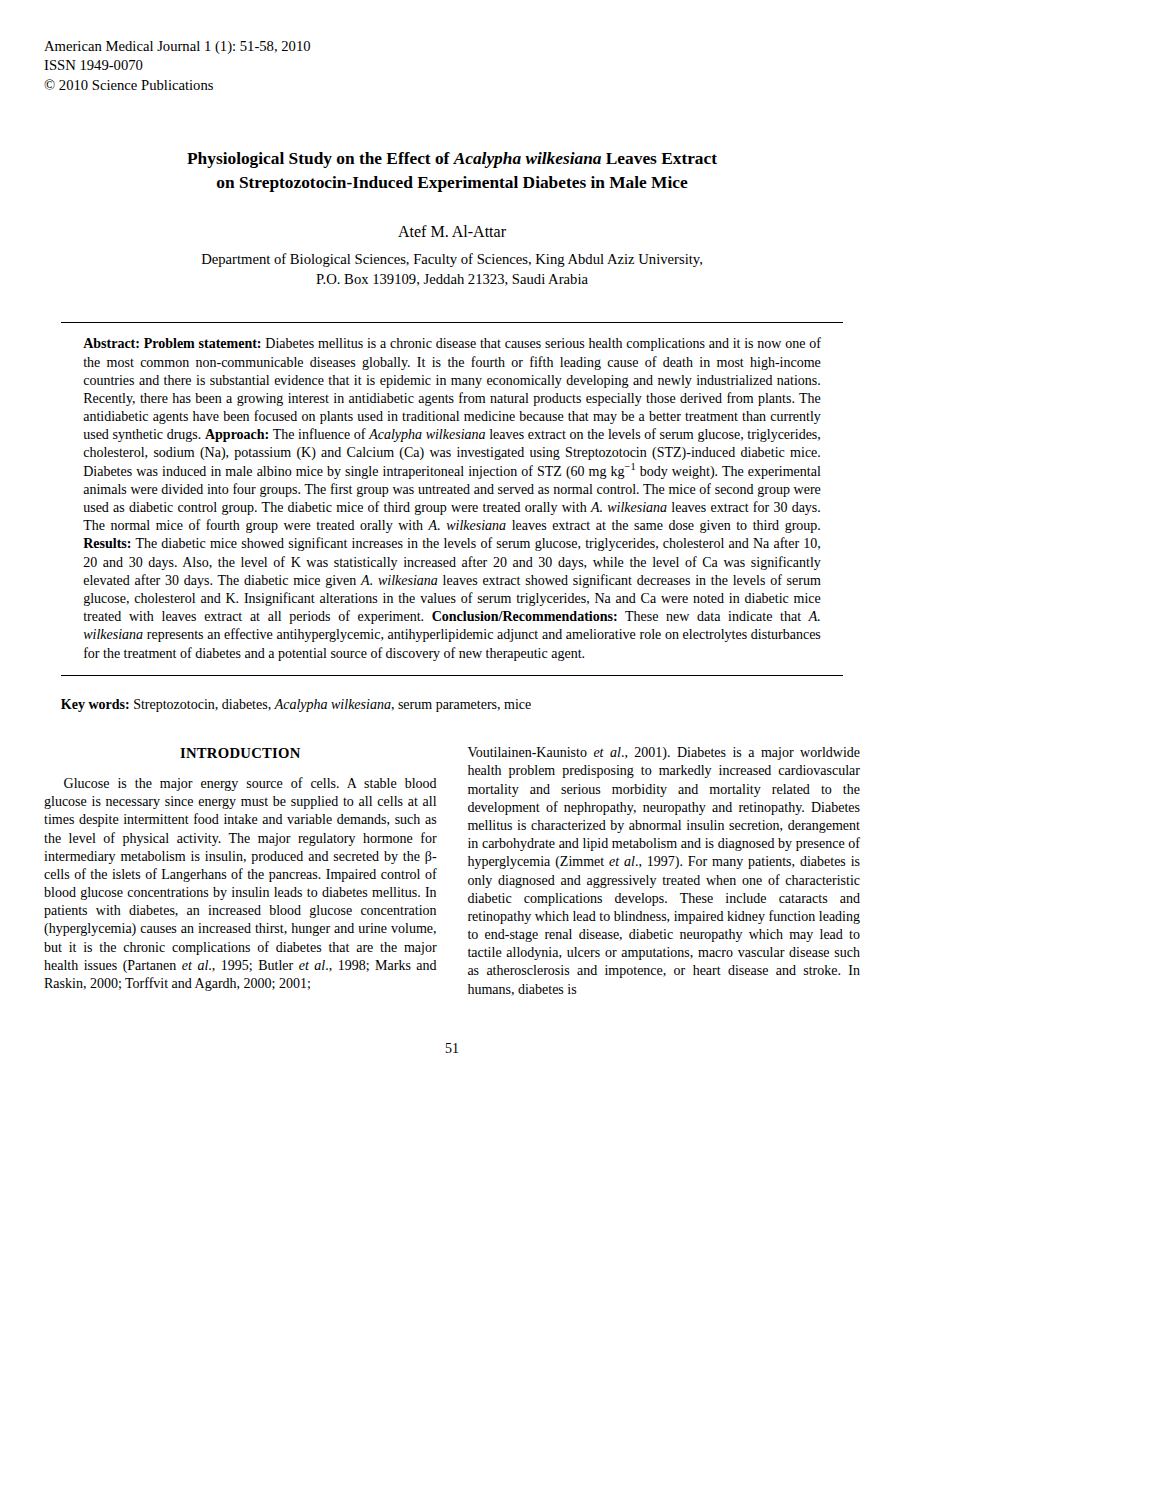American Medical Journal 1 (1): 51-58, 2010
ISSN 1949-0070
© 2010 Science Publications
Physiological Study on the Effect of Acalypha wilkesiana Leaves Extract
on Streptozotocin-Induced Experimental Diabetes in Male Mice
Atef M. Al-Attar
Department of Biological Sciences, Faculty of Sciences, King Abdul Aziz University,
P.O. Box 139109, Jeddah 21323, Saudi Arabia
Abstract: Problem statement: Diabetes mellitus is a chronic disease that causes serious health complications and it is now one of the most common non-communicable diseases globally. It is the fourth or fifth leading cause of death in most high-income countries and there is substantial evidence that it is epidemic in many economically developing and newly industrialized nations. Recently, there has been a growing interest in antidiabetic agents from natural products especially those derived from plants. The antidiabetic agents have been focused on plants used in traditional medicine because that may be a better treatment than currently used synthetic drugs. Approach: The influence of Acalypha wilkesiana leaves extract on the levels of serum glucose, triglycerides, cholesterol, sodium (Na), potassium (K) and Calcium (Ca) was investigated using Streptozotocin (STZ)-induced diabetic mice. Diabetes was induced in male albino mice by single intraperitoneal injection of STZ (60 mg kg−1 body weight). The experimental animals were divided into four groups. The first group was untreated and served as normal control. The mice of second group were used as diabetic control group. The diabetic mice of third group were treated orally with A. wilkesiana leaves extract for 30 days. The normal mice of fourth group were treated orally with A. wilkesiana leaves extract at the same dose given to third group. Results: The diabetic mice showed significant increases in the levels of serum glucose, triglycerides, cholesterol and Na after 10, 20 and 30 days. Also, the level of K was statistically increased after 20 and 30 days, while the level of Ca was significantly elevated after 30 days. The diabetic mice given A. wilkesiana leaves extract showed significant decreases in the levels of serum glucose, cholesterol and K. Insignificant alterations in the values of serum triglycerides, Na and Ca were noted in diabetic mice treated with leaves extract at all periods of experiment. Conclusion/Recommendations: These new data indicate that A. wilkesiana represents an effective antihyperglycemic, antihyperlipidemic adjunct and ameliorative role on electrolytes disturbances for the treatment of diabetes and a potential source of discovery of new therapeutic agent.
Key words: Streptozotocin, diabetes, Acalypha wilkesiana, serum parameters, mice
INTRODUCTION
Glucose is the major energy source of cells. A stable blood glucose is necessary since energy must be supplied to all cells at all times despite intermittent food intake and variable demands, such as the level of physical activity. The major regulatory hormone for intermediary metabolism is insulin, produced and secreted by the β-cells of the islets of Langerhans of the pancreas. Impaired control of blood glucose concentrations by insulin leads to diabetes mellitus. In patients with diabetes, an increased blood glucose concentration (hyperglycemia) causes an increased thirst, hunger and urine volume, but it is the chronic complications of diabetes that are the major health issues (Partanen et al., 1995; Butler et al., 1998; Marks and Raskin, 2000; Torffvit and Agardh, 2000; 2001;
Voutilainen-Kaunisto et al., 2001). Diabetes is a major worldwide health problem predisposing to markedly increased cardiovascular mortality and serious morbidity and mortality related to the development of nephropathy, neuropathy and retinopathy. Diabetes mellitus is characterized by abnormal insulin secretion, derangement in carbohydrate and lipid metabolism and is diagnosed by presence of hyperglycemia (Zimmet et al., 1997). For many patients, diabetes is only diagnosed and aggressively treated when one of characteristic diabetic complications develops. These include cataracts and retinopathy which lead to blindness, impaired kidney function leading to end-stage renal disease, diabetic neuropathy which may lead to tactile allodynia, ulcers or amputations, macro vascular disease such as atherosclerosis and impotence, or heart disease and stroke. In humans, diabetes is
51